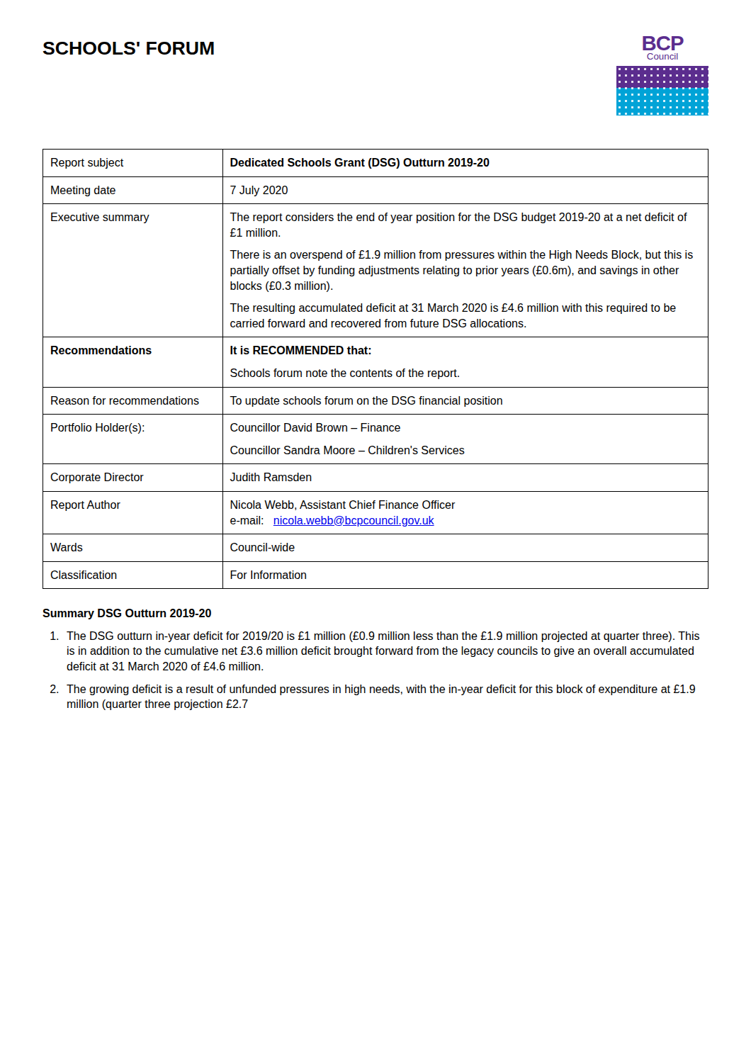SCHOOLS' FORUM
BCP
Council
| Report subject | Dedicated Schools Grant (DSG) Outturn 2019-20 |
| Meeting date | 7 July 2020 |
| Executive summary | The report considers the end of year position for the DSG budget 2019-20 at a net deficit of £1 million. There is an overspend of £1.9 million from pressures within the High Needs Block, but this is partially offset by funding adjustments relating to prior years (£0.6m), and savings in other blocks (£0.3 million). The resulting accumulated deficit at 31 March 2020 is £4.6 million with this required to be carried forward and recovered from future DSG allocations. |
| Recommendations | It is RECOMMENDED that: Schools forum note the contents of the report. |
| Reason for recommendations | To update schools forum on the DSG financial position |
| Portfolio Holder(s): | Councillor David Brown – Finance Councillor Sandra Moore – Children's Services |
| Corporate Director | Judith Ramsden |
| Report Author | Nicola Webb, Assistant Chief Finance Officer e-mail: nicola.webb@bcpcouncil.gov.uk |
| Wards | Council-wide |
| Classification | For Information |
Summary DSG Outturn 2019-20
The DSG outturn in-year deficit for 2019/20 is £1 million (£0.9 million less than the £1.9 million projected at quarter three). This is in addition to the cumulative net £3.6 million deficit brought forward from the legacy councils to give an overall accumulated deficit at 31 March 2020 of £4.6 million.
The growing deficit is a result of unfunded pressures in high needs, with the in-year deficit for this block of expenditure at £1.9 million (quarter three projection £2.7